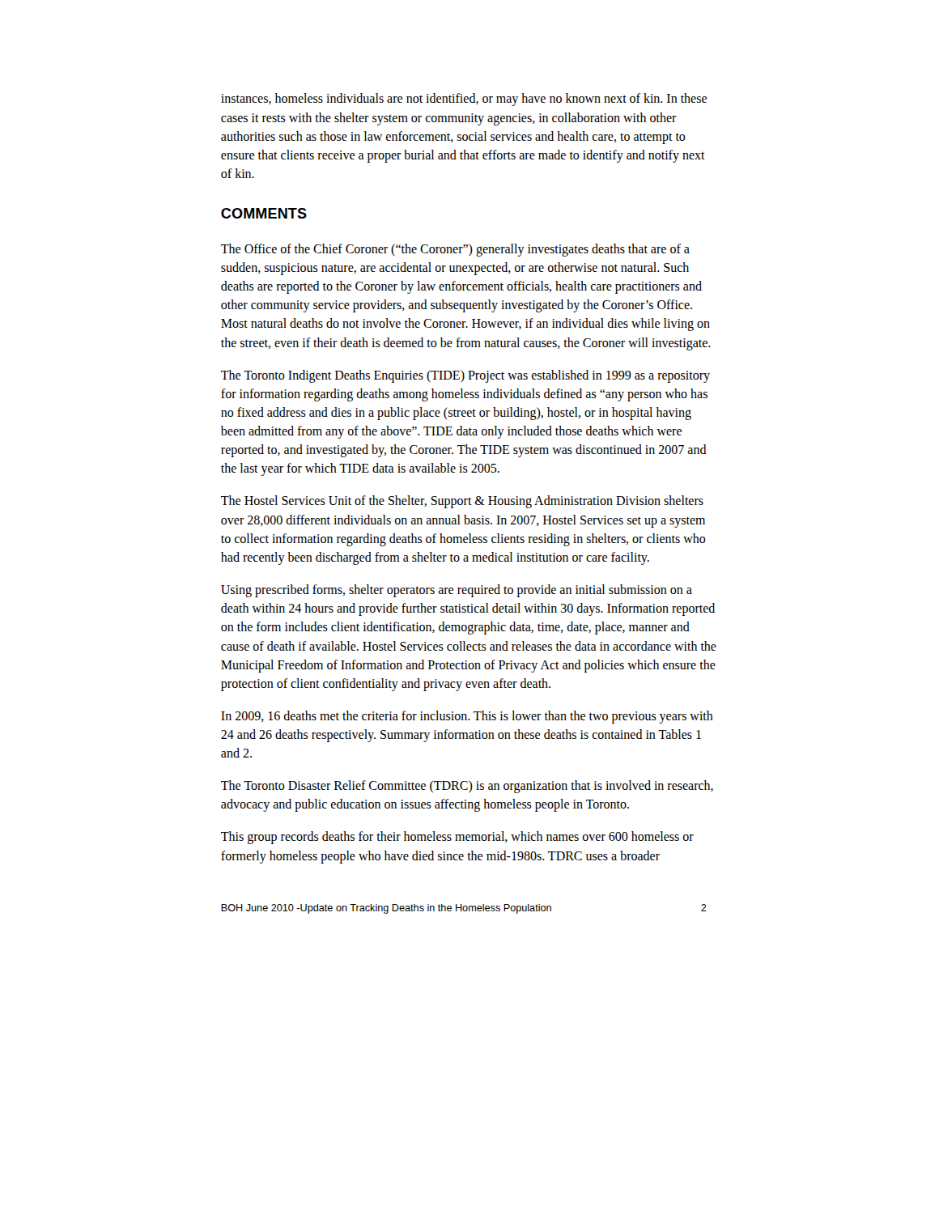instances, homeless individuals are not identified, or may have no known next of kin. In these cases it rests with the shelter system or community agencies, in collaboration with other authorities such as those in law enforcement, social services and health care, to attempt to ensure that clients receive a proper burial and that efforts are made to identify and notify next of kin.
COMMENTS
The Office of the Chief Coroner (“the Coroner”) generally investigates deaths that are of a sudden, suspicious nature, are accidental or unexpected, or are otherwise not natural. Such deaths are reported to the Coroner by law enforcement officials, health care practitioners and other community service providers, and subsequently investigated by the Coroner’s Office. Most natural deaths do not involve the Coroner. However, if an individual dies while living on the street, even if their death is deemed to be from natural causes, the Coroner will investigate.
The Toronto Indigent Deaths Enquiries (TIDE) Project was established in 1999 as a repository for information regarding deaths among homeless individuals defined as “any person who has no fixed address and dies in a public place (street or building), hostel, or in hospital having been admitted from any of the above”. TIDE data only included those deaths which were reported to, and investigated by, the Coroner. The TIDE system was discontinued in 2007 and the last year for which TIDE data is available is 2005.
The Hostel Services Unit of the Shelter, Support & Housing Administration Division shelters over 28,000 different individuals on an annual basis. In 2007, Hostel Services set up a system to collect information regarding deaths of homeless clients residing in shelters, or clients who had recently been discharged from a shelter to a medical institution or care facility.
Using prescribed forms, shelter operators are required to provide an initial submission on a death within 24 hours and provide further statistical detail within 30 days. Information reported on the form includes client identification, demographic data, time, date, place, manner and cause of death if available. Hostel Services collects and releases the data in accordance with the Municipal Freedom of Information and Protection of Privacy Act and policies which ensure the protection of client confidentiality and privacy even after death.
In 2009, 16 deaths met the criteria for inclusion. This is lower than the two previous years with 24 and 26 deaths respectively. Summary information on these deaths is contained in Tables 1 and 2.
The Toronto Disaster Relief Committee (TDRC) is an organization that is involved in research, advocacy and public education on issues affecting homeless people in Toronto.
This group records deaths for their homeless memorial, which names over 600 homeless or formerly homeless people who have died since the mid-1980s. TDRC uses a broader
BOH June 2010 -Update on Tracking Deaths in the Homeless Population 2